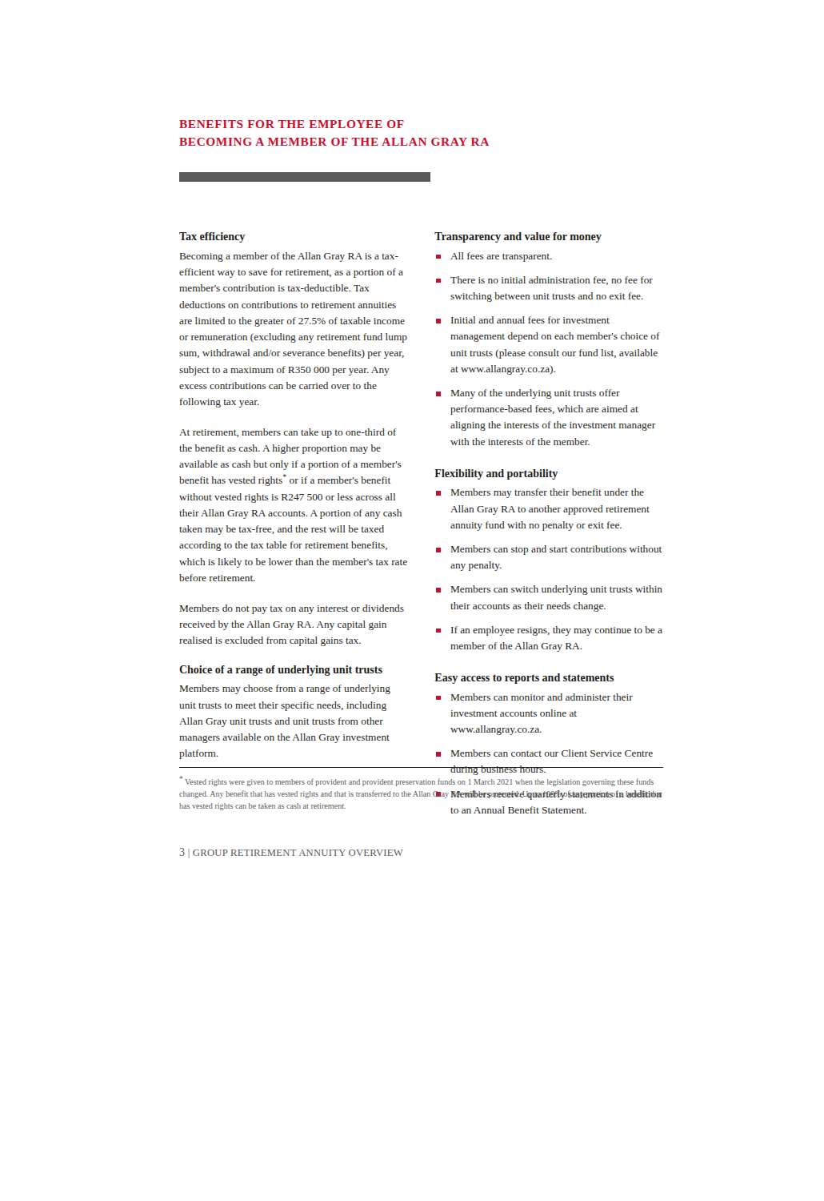Benefits for the employee of
becoming a member of the Allan Gray RA
Tax efficiency
Becoming a member of the Allan Gray RA is a tax-efficient way to save for retirement, as a portion of a member's contribution is tax-deductible. Tax deductions on contributions to retirement annuities are limited to the greater of 27.5% of taxable income or remuneration (excluding any retirement fund lump sum, withdrawal and/or severance benefits) per year, subject to a maximum of R350 000 per year. Any excess contributions can be carried over to the following tax year.
At retirement, members can take up to one-third of the benefit as cash. A higher proportion may be available as cash but only if a portion of a member's benefit has vested rights* or if a member's benefit without vested rights is R247 500 or less across all their Allan Gray RA accounts. A portion of any cash taken may be tax-free, and the rest will be taxed according to the tax table for retirement benefits, which is likely to be lower than the member's tax rate before retirement.
Members do not pay tax on any interest or dividends received by the Allan Gray RA. Any capital gain realised is excluded from capital gains tax.
Choice of a range of underlying unit trusts
Members may choose from a range of underlying unit trusts to meet their specific needs, including Allan Gray unit trusts and unit trusts from other managers available on the Allan Gray investment platform.
Transparency and value for money
All fees are transparent.
There is no initial administration fee, no fee for switching between unit trusts and no exit fee.
Initial and annual fees for investment management depend on each member's choice of unit trusts (please consult our fund list, available at www.allangray.co.za).
Many of the underlying unit trusts offer performance-based fees, which are aimed at aligning the interests of the investment manager with the interests of the member.
Flexibility and portability
Members may transfer their benefit under the Allan Gray RA to another approved retirement annuity fund with no penalty or exit fee.
Members can stop and start contributions without any penalty.
Members can switch underlying unit trusts within their accounts as their needs change.
If an employee resigns, they may continue to be a member of the Allan Gray RA.
Easy access to reports and statements
Members can monitor and administer their investment accounts online at www.allangray.co.za.
Members can contact our Client Service Centre during business hours.
Members receive quarterly statements in addition to an Annual Benefit Statement.
* Vested rights were given to members of provident and provident preservation funds on 1 March 2021 when the legislation governing these funds changed. Any benefit that has vested rights and that is transferred to the Allan Gray RA will be protected. Up to 100% of any portion of a benefit that has vested rights can be taken as cash at retirement.
3 | GROUP RETIREMENT ANNUITY OVERVIEW